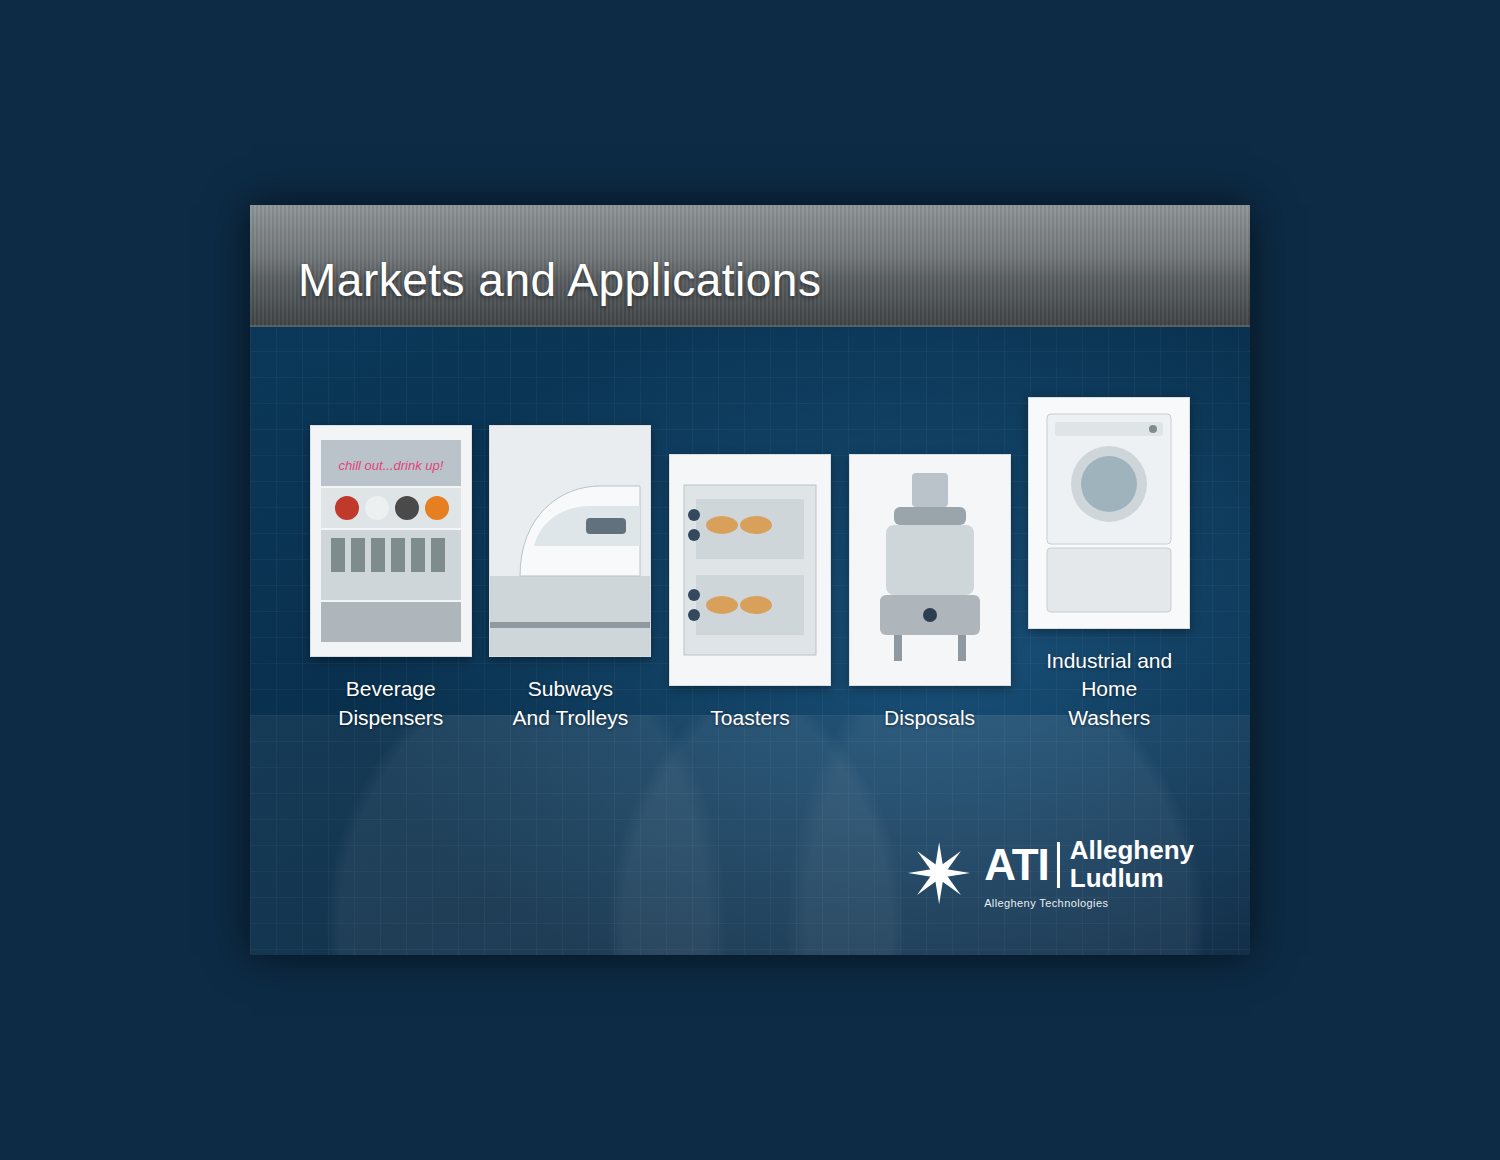Markets and Applications
chill out...drink up!
Beverage
Dispensers
Subways
And Trolleys
Toasters
Disposals
Industrial and
Home
Washers
ATI Allegheny
Ludlum
Allegheny Technologies